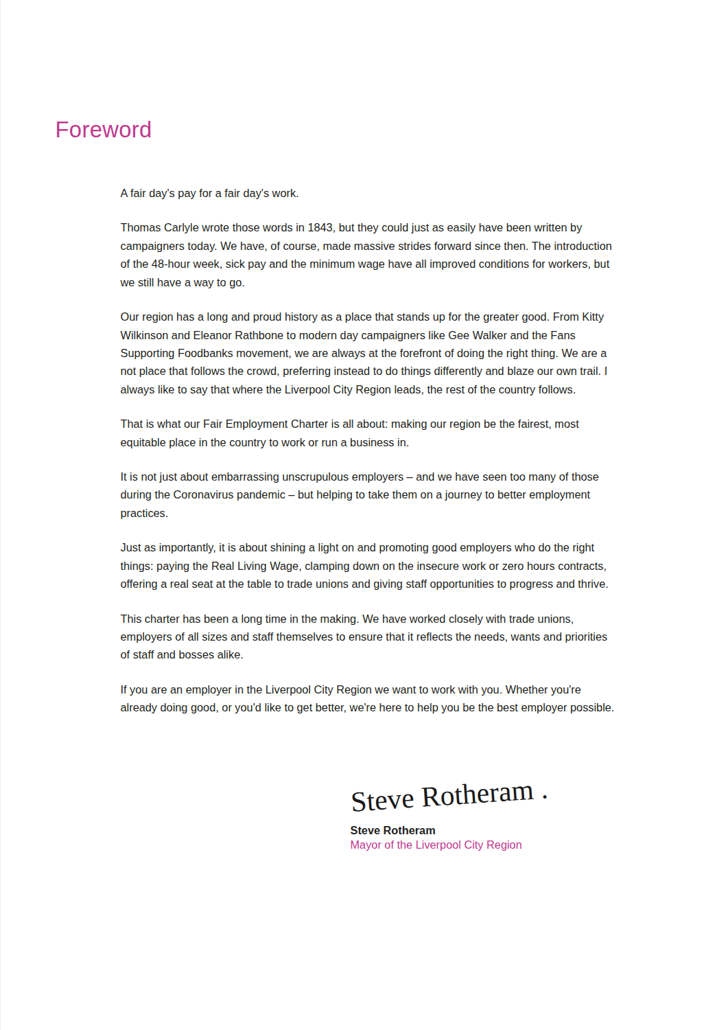Foreword
A fair day's pay for a fair day's work.
Thomas Carlyle wrote those words in 1843, but they could just as easily have been written by campaigners today. We have, of course, made massive strides forward since then. The introduction of the 48-hour week, sick pay and the minimum wage have all improved conditions for workers, but we still have a way to go.
Our region has a long and proud history as a place that stands up for the greater good. From Kitty Wilkinson and Eleanor Rathbone to modern day campaigners like Gee Walker and the Fans Supporting Foodbanks movement, we are always at the forefront of doing the right thing. We are a not place that follows the crowd, preferring instead to do things differently and blaze our own trail. I always like to say that where the Liverpool City Region leads, the rest of the country follows.
That is what our Fair Employment Charter is all about: making our region be the fairest, most equitable place in the country to work or run a business in.
It is not just about embarrassing unscrupulous employers – and we have seen too many of those during the Coronavirus pandemic – but helping to take them on a journey to better employment practices.
Just as importantly, it is about shining a light on and promoting good employers who do the right things: paying the Real Living Wage, clamping down on the insecure work or zero hours contracts, offering a real seat at the table to trade unions and giving staff opportunities to progress and thrive.
This charter has been a long time in the making. We have worked closely with trade unions, employers of all sizes and staff themselves to ensure that it reflects the needs, wants and priorities of staff and bosses alike.
If you are an employer in the Liverpool City Region we want to work with you. Whether you're already doing good, or you'd like to get better, we're here to help you be the best employer possible.
Steve Rotheram .
Steve Rotheram
Mayor of the Liverpool City Region